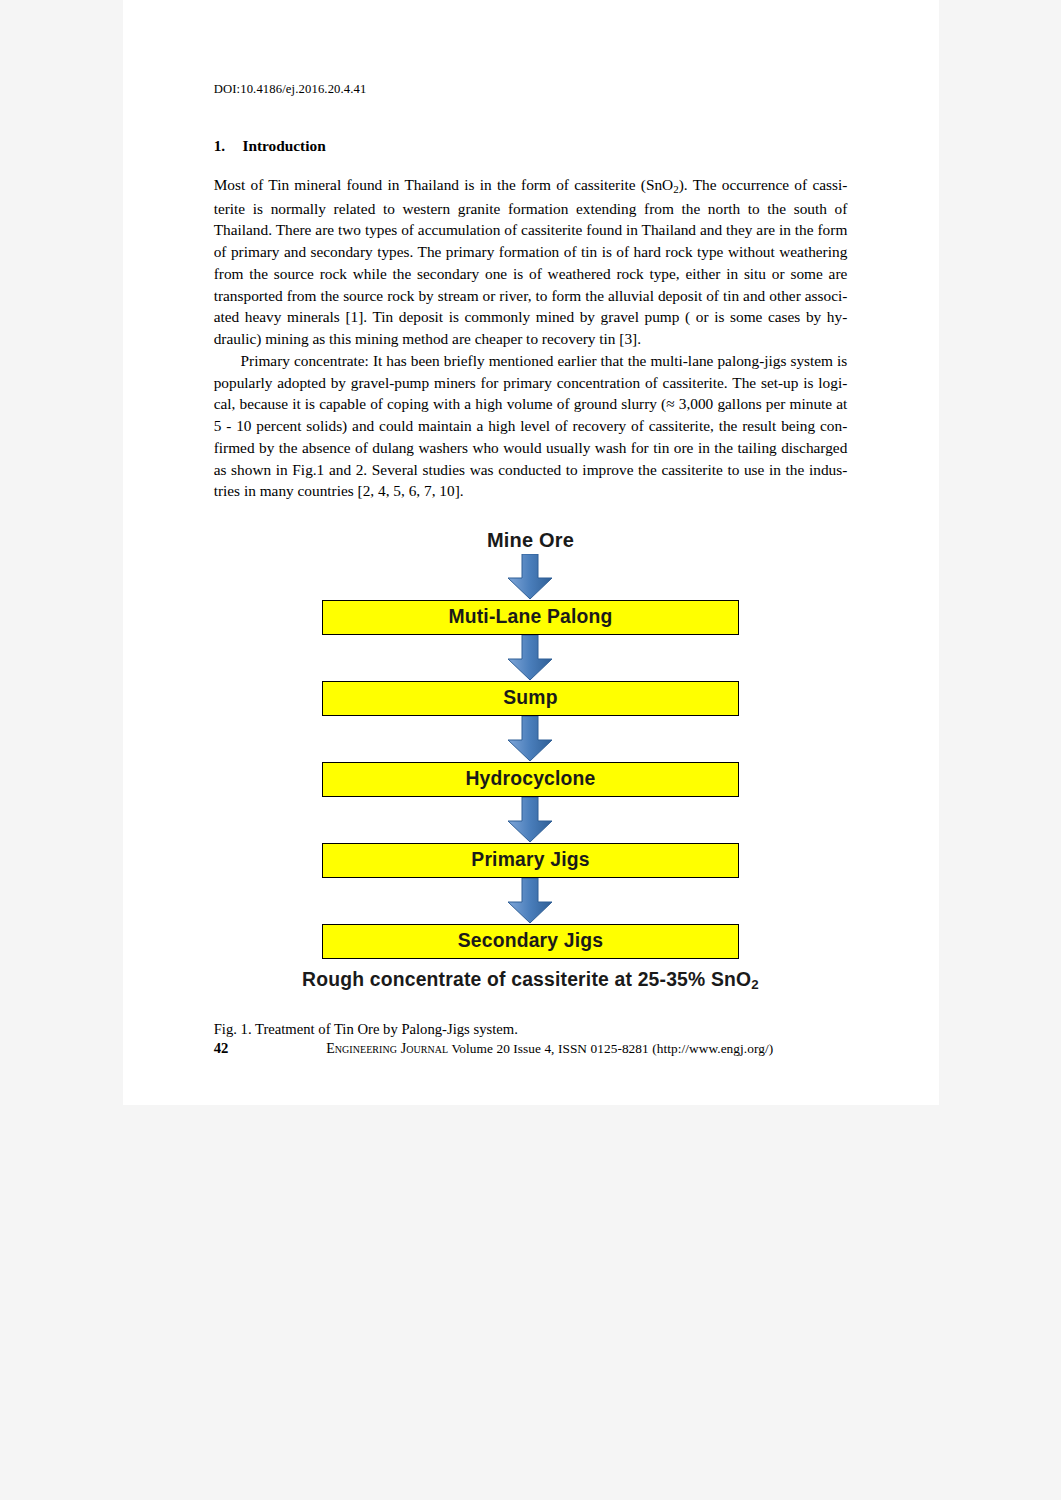DOI:10.4186/ej.2016.20.4.41
1. Introduction
Most of Tin mineral found in Thailand is in the form of cassiterite (SnO2). The occurrence of cassiterite is normally related to western granite formation extending from the north to the south of Thailand. There are two types of accumulation of cassiterite found in Thailand and they are in the form of primary and secondary types. The primary formation of tin is of hard rock type without weathering from the source rock while the secondary one is of weathered rock type, either in situ or some are transported from the source rock by stream or river, to form the alluvial deposit of tin and other associated heavy minerals [1]. Tin deposit is commonly mined by gravel pump ( or is some cases by hydraulic) mining as this mining method are cheaper to recovery tin [3].
Primary concentrate: It has been briefly mentioned earlier that the multi-lane palong-jigs system is popularly adopted by gravel-pump miners for primary concentration of cassiterite. The set-up is logical, because it is capable of coping with a high volume of ground slurry (≈ 3,000 gallons per minute at 5 - 10 percent solids) and could maintain a high level of recovery of cassiterite, the result being confirmed by the absence of dulang washers who would usually wash for tin ore in the tailing discharged as shown in Fig.1 and 2. Several studies was conducted to improve the cassiterite to use in the industries in many countries [2, 4, 5, 6, 7, 10].
Mine Ore
Muti-Lane Palong
Sump
Hydrocyclone
Primary Jigs
Secondary Jigs
Rough concentrate of cassiterite at 25-35% SnO2
Fig. 1. Treatment of Tin Ore by Palong-Jigs system.
42 Engineering Journal Volume 20 Issue 4, ISSN 0125-8281 (http://www.engj.org/)